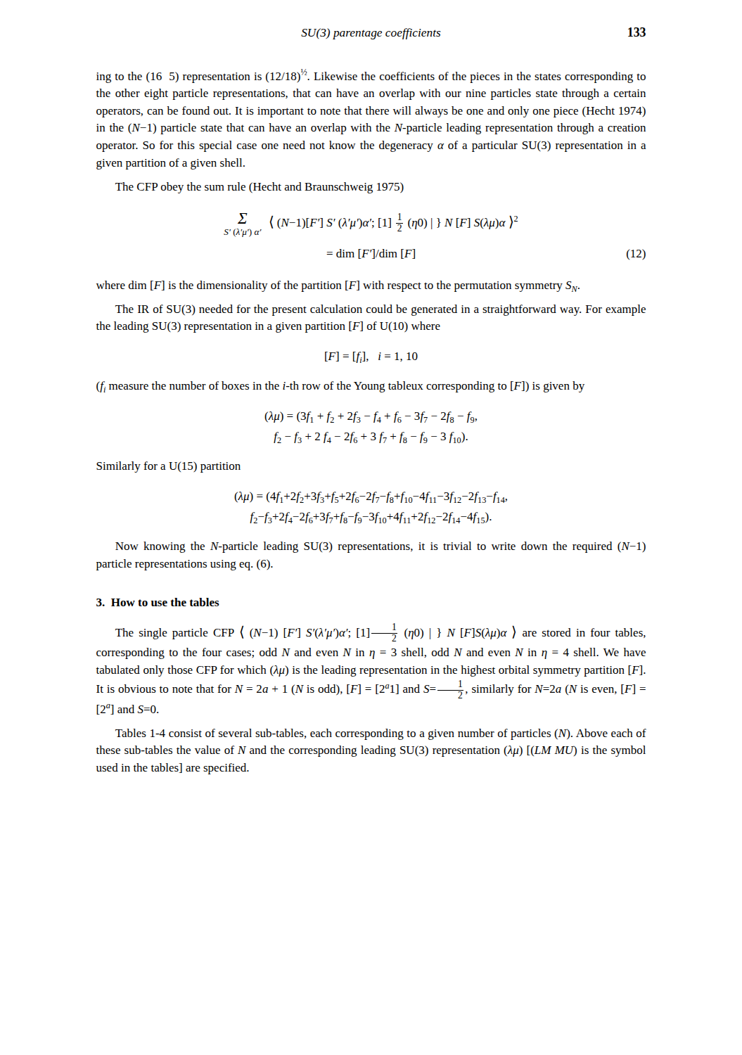SU(3) parentage coefficients 133
ing to the (16 5) representation is (12/18)½. Likewise the coefficients of the pieces in the states corresponding to the other eight particle representations, that can have an overlap with our nine particles state through a certain operators, can be found out. It is important to note that there will always be one and only one piece (Hecht 1974) in the (N−1) particle state that can have an overlap with the N-particle leading representation through a creation operator. So for this special case one need not know the degeneracy α of a particular SU(3) representation in a given partition of a given shell.
The CFP obey the sum rule (Hecht and Braunschweig 1975)
Σ S′ (λ′μ′) α′ ⟨ (N−1)[F′] S′ (λ′μ′)α′; [1] 12 (η0) | } N [F] S(λμ)α ⟩2
= dim [F′]/dim [F] (12)
where dim [F] is the dimensionality of the partition [F] with respect to the permutation symmetry SN.
The IR of SU(3) needed for the present calculation could be generated in a straightforward way. For example the leading SU(3) representation in a given partition [F] of U(10) where
[F] = [fi], i = 1, 10
(fi measure the number of boxes in the i-th row of the Young tableux corresponding to [F]) is given by
(λμ) = (3f1 + f2 + 2f3 − f4 + f6 − 3f7 − 2f8 − f9, f2 − f3 + 2 f4 − 2f6 + 3 f7 + f8 − f9 − 3 f10).
Similarly for a U(15) partition
(λμ) = (4f1+2f2+3f3+f5+2f6−2f7−f8+f10−4f11−3f12−2f13−f14, f2−f3+2f4−2f6+3f7+f8−f9−3f10+4f11+2f12−2f14−4f15).
Now knowing the N-particle leading SU(3) representations, it is trivial to write down the required (N−1) particle representations using eq. (6).
3. How to use the tables
The single particle CFP ⟨ (N−1) [F′] S′(λ′μ′)α′; [1]12 (η0) | } N [F]S(λμ)α ⟩ are stored in four tables, corresponding to the four cases; odd N and even N in η = 3 shell, odd N and even N in η = 4 shell. We have tabulated only those CFP for which (λμ) is the leading representation in the highest orbital symmetry partition [F]. It is obvious to note that for N = 2a + 1 (N is odd), [F] = [2a1] and S=12, similarly for N=2a (N is even, [F] = [2a] and S=0.
Tables 1-4 consist of several sub-tables, each corresponding to a given number of particles (N). Above each of these sub-tables the value of N and the corresponding leading SU(3) representation (λμ) [(LM MU) is the symbol used in the tables] are specified.